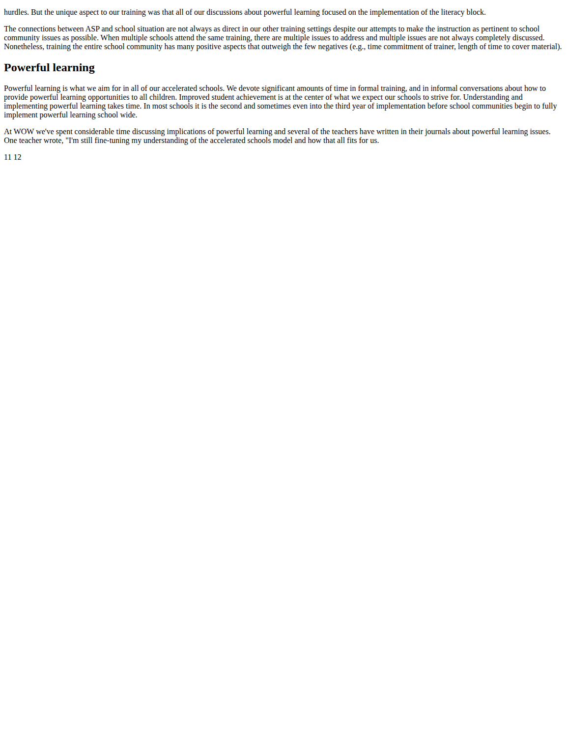hurdles. But the unique aspect to our training was that all of our discussions about powerful learning focused on the implementation of the literacy block.
The connections between ASP and school situation are not always as direct in our other training settings despite our attempts to make the instruction as pertinent to school community issues as possible. When multiple schools attend the same training, there are multiple issues to address and multiple issues are not always completely discussed. Nonetheless, training the entire school community has many positive aspects that outweigh the few negatives (e.g., time commitment of trainer, length of time to cover material).
Powerful learning
Powerful learning is what we aim for in all of our accelerated schools. We devote significant amounts of time in formal training, and in informal conversations about how to provide powerful learning opportunities to all children. Improved student achievement is at the center of what we expect our schools to strive for. Understanding and implementing powerful learning takes time. In most schools it is the second and sometimes even into the third year of implementation before school communities begin to fully implement powerful learning school wide.
At WOW we've spent considerable time discussing implications of powerful learning and several of the teachers have written in their journals about powerful learning issues. One teacher wrote, "I'm still fine-tuning my understanding of the accelerated schools model and how that all fits for us.
11 12